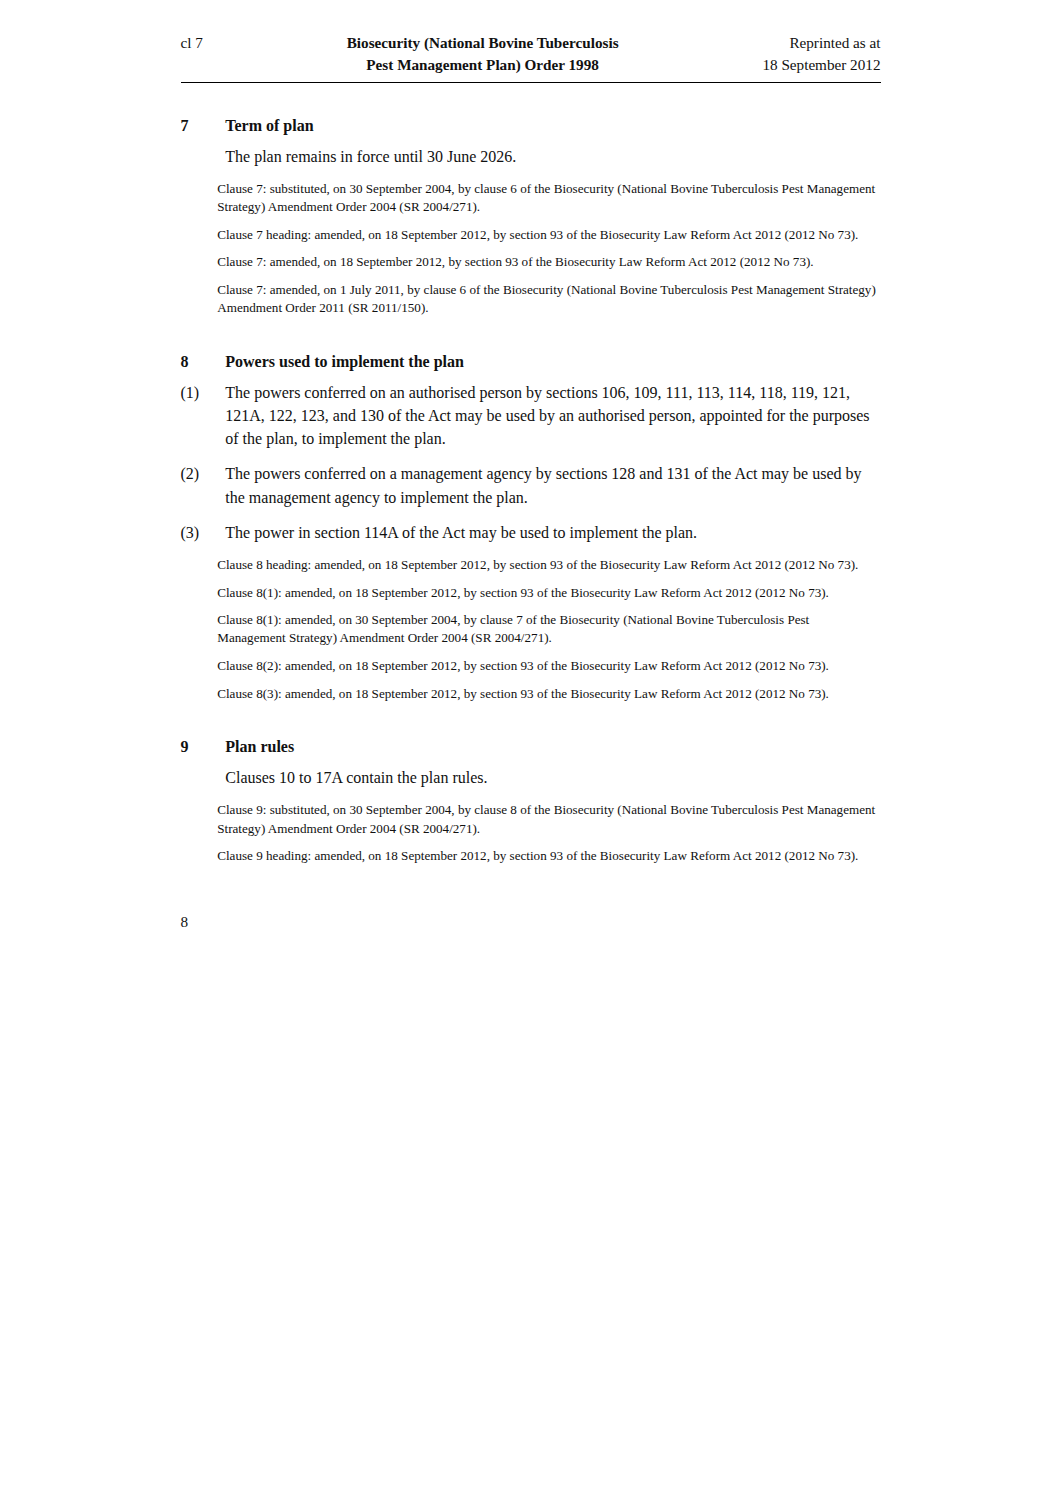cl 7
Biosecurity (National Bovine Tuberculosis
Pest Management Plan) Order 1998
Reprinted as at
18 September 2012
7 Term of plan
The plan remains in force until 30 June 2026.
Clause 7: substituted, on 30 September 2004, by clause 6 of the Biosecurity (National Bovine Tuberculosis Pest Management Strategy) Amendment Order 2004 (SR 2004/271).
Clause 7 heading: amended, on 18 September 2012, by section 93 of the Biosecurity Law Reform Act 2012 (2012 No 73).
Clause 7: amended, on 18 September 2012, by section 93 of the Biosecurity Law Reform Act 2012 (2012 No 73).
Clause 7: amended, on 1 July 2011, by clause 6 of the Biosecurity (National Bovine Tuberculosis Pest Management Strategy) Amendment Order 2011 (SR 2011/150).
8 Powers used to implement the plan
(1) The powers conferred on an authorised person by sections 106, 109, 111, 113, 114, 118, 119, 121, 121A, 122, 123, and 130 of the Act may be used by an authorised person, appointed for the purposes of the plan, to implement the plan.
(2) The powers conferred on a management agency by sections 128 and 131 of the Act may be used by the management agency to implement the plan.
(3) The power in section 114A of the Act may be used to implement the plan.
Clause 8 heading: amended, on 18 September 2012, by section 93 of the Biosecurity Law Reform Act 2012 (2012 No 73).
Clause 8(1): amended, on 18 September 2012, by section 93 of the Biosecurity Law Reform Act 2012 (2012 No 73).
Clause 8(1): amended, on 30 September 2004, by clause 7 of the Biosecurity (National Bovine Tuberculosis Pest Management Strategy) Amendment Order 2004 (SR 2004/271).
Clause 8(2): amended, on 18 September 2012, by section 93 of the Biosecurity Law Reform Act 2012 (2012 No 73).
Clause 8(3): amended, on 18 September 2012, by section 93 of the Biosecurity Law Reform Act 2012 (2012 No 73).
9 Plan rules
Clauses 10 to 17A contain the plan rules.
Clause 9: substituted, on 30 September 2004, by clause 8 of the Biosecurity (National Bovine Tuberculosis Pest Management Strategy) Amendment Order 2004 (SR 2004/271).
Clause 9 heading: amended, on 18 September 2012, by section 93 of the Biosecurity Law Reform Act 2012 (2012 No 73).
8